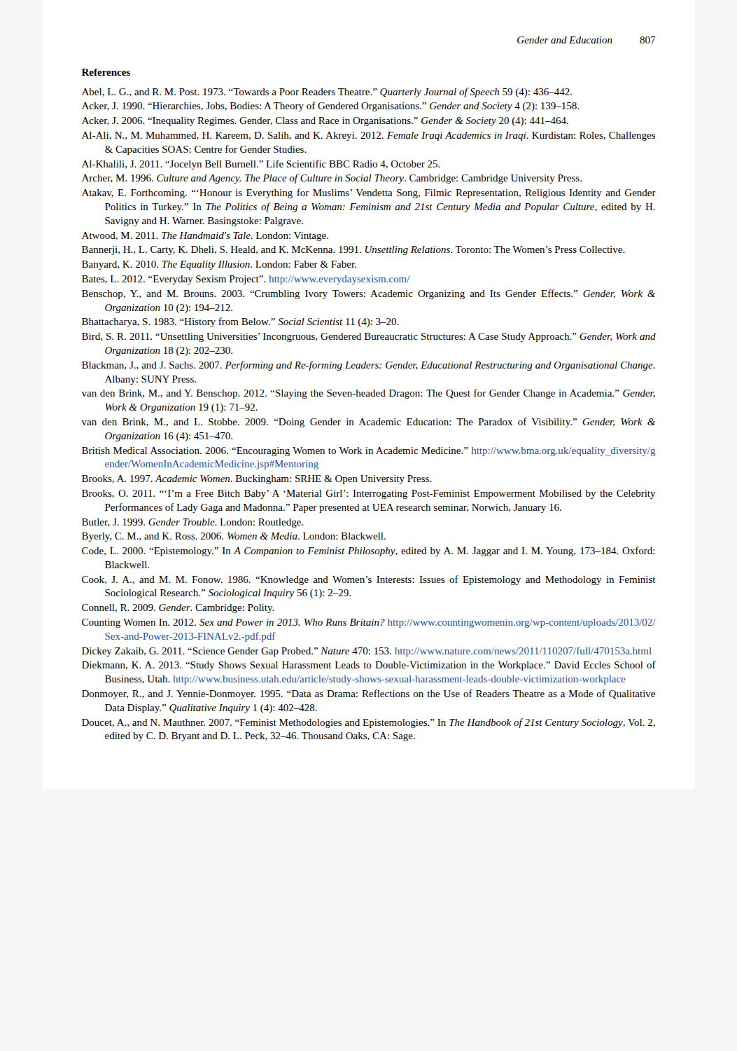Gender and Education 807
References
Abel, L. G., and R. M. Post. 1973. “Towards a Poor Readers Theatre.” Quarterly Journal of Speech 59 (4): 436–442.
Acker, J. 1990. “Hierarchies, Jobs, Bodies: A Theory of Gendered Organisations.” Gender and Society 4 (2): 139–158.
Acker, J. 2006. “Inequality Regimes. Gender, Class and Race in Organisations.” Gender & Society 20 (4): 441–464.
Al-Ali, N., M. Muhammed, H. Kareem, D. Salih, and K. Akreyi. 2012. Female Iraqi Academics in Iraqi. Kurdistan: Roles, Challenges & Capacities SOAS: Centre for Gender Studies.
Al-Khalili, J. 2011. “Jocelyn Bell Burnell.” Life Scientific BBC Radio 4, October 25.
Archer, M. 1996. Culture and Agency. The Place of Culture in Social Theory. Cambridge: Cambridge University Press.
Atakav, E. Forthcoming. “‘Honour is Everything for Muslims’ Vendetta Song, Filmic Representation, Religious Identity and Gender Politics in Turkey.” In The Politics of Being a Woman: Feminism and 21st Century Media and Popular Culture, edited by H. Savigny and H. Warner. Basingstoke: Palgrave.
Atwood, M. 2011. The Handmaid's Tale. London: Vintage.
Bannerji, H., L. Carty, K. Dheli, S. Heald, and K. McKenna. 1991. Unsettling Relations. Toronto: The Women’s Press Collective.
Banyard, K. 2010. The Equality Illusion. London: Faber & Faber.
Bates, L. 2012. “Everyday Sexism Project”. http://www.everydaysexism.com/
Benschop, Y., and M. Brouns. 2003. “Crumbling Ivory Towers: Academic Organizing and Its Gender Effects.” Gender, Work & Organization 10 (2): 194–212.
Bhattacharya, S. 1983. “History from Below.” Social Scientist 11 (4): 3–20.
Bird, S. R. 2011. “Unsettling Universities’ Incongruous, Gendered Bureaucratic Structures: A Case Study Approach.” Gender, Work and Organization 18 (2): 202–230.
Blackman, J., and J. Sachs. 2007. Performing and Re-forming Leaders: Gender, Educational Restructuring and Organisational Change. Albany: SUNY Press.
van den Brink, M., and Y. Benschop. 2012. “Slaying the Seven-headed Dragon: The Quest for Gender Change in Academia.” Gender, Work & Organization 19 (1): 71–92.
van den Brink, M., and L. Stobbe. 2009. “Doing Gender in Academic Education: The Paradox of Visibility.” Gender, Work & Organization 16 (4): 451–470.
British Medical Association. 2006. “Encouraging Women to Work in Academic Medicine.” http://www.bma.org.uk/equality_diversity/gender/WomenInAcademicMedicine.jsp#Mentoring
Brooks, A. 1997. Academic Women. Buckingham: SRHE & Open University Press.
Brooks, O. 2011. “‘I’m a Free Bitch Baby’ A ‘Material Girl’: Interrogating Post-Feminist Empowerment Mobilised by the Celebrity Performances of Lady Gaga and Madonna.” Paper presented at UEA research seminar, Norwich, January 16.
Butler, J. 1999. Gender Trouble. London: Routledge.
Byerly, C. M., and K. Ross. 2006. Women & Media. London: Blackwell.
Code, L. 2000. “Epistemology.” In A Companion to Feminist Philosophy, edited by A. M. Jaggar and I. M. Young, 173–184. Oxford: Blackwell.
Cook, J. A., and M. M. Fonow. 1986. “Knowledge and Women’s Interests: Issues of Epistemology and Methodology in Feminist Sociological Research.” Sociological Inquiry 56 (1): 2–29.
Connell, R. 2009. Gender. Cambridge: Polity.
Counting Women In. 2012. Sex and Power in 2013. Who Runs Britain? http://www.countingwomenin.org/wp-content/uploads/2013/02/Sex-and-Power-2013-FINALv2.-pdf.pdf
Dickey Zakaib, G. 2011. “Science Gender Gap Probed.” Nature 470: 153. http://www.nature.com/news/2011/110207/full/470153a.html
Diekmann, K. A. 2013. “Study Shows Sexual Harassment Leads to Double-Victimization in the Workplace.” David Eccles School of Business, Utah. http://www.business.utah.edu/article/study-shows-sexual-harassment-leads-double-victimization-workplace
Donmoyer, R., and J. Yennie-Donmoyer. 1995. “Data as Drama: Reflections on the Use of Readers Theatre as a Mode of Qualitative Data Display.” Qualitative Inquiry 1 (4): 402–428.
Doucet, A., and N. Mauthner. 2007. “Feminist Methodologies and Epistemologies.” In The Handbook of 21st Century Sociology, Vol. 2, edited by C. D. Bryant and D. L. Peck, 32–46. Thousand Oaks, CA: Sage.